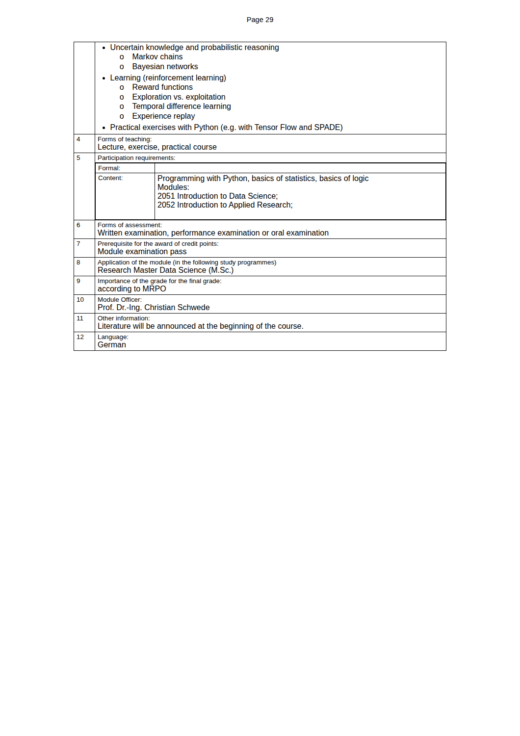Page 29
| | Uncertain knowledge and probabilistic reasoning Markov chains Bayesian networks Learning (reinforcement learning) Reward functions Exploration vs. exploitation Temporal difference learning Experience replay Practical exercises with Python (e.g. with Tensor Flow and SPADE) |
| 4 | Forms of teaching: Lecture, exercise, practical course |
| 5 | Participation requirements: / Formal: / / / Content: / Programming with Python, basics of statistics, basics of logic Modules: 2051 Introduction to Data Science; 2052 Introduction to Applied Research; / |
| 6 | Forms of assessment: Written examination, performance examination or oral examination |
| 7 | Prerequisite for the award of credit points: Module examination pass |
| 8 | Application of the module (in the following study programmes) Research Master Data Science (M.Sc.) |
| 9 | Importance of the grade for the final grade: according to MRPO |
| 10 | Module Officer: Prof. Dr.-Ing. Christian Schwede |
| 11 | Other information: Literature will be announced at the beginning of the course. |
| 12 | Language: German |